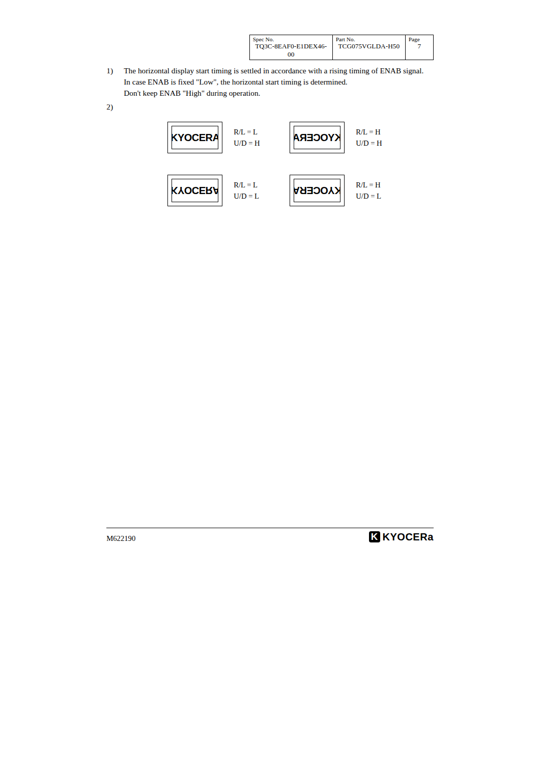| Spec No. | Part No. | Page |
| TQ3C-8EAF0-E1DEX46-00 | TCG075VGLDA-H50 | 7 |
1) The horizontal display start timing is settled in accordance with a rising timing of ENAB signal.
In case ENAB is fixed "Low", the horizontal start timing is determined.
Don't keep ENAB "High" during operation.
2)
KYOCERA
R/L = L
U/D = H
KYOCERA
R/L = H
U/D = H
KYOCERA
R/L = L
U/D = L
KYOCERA
R/L = H
U/D = L
M622190
K KYOCERa